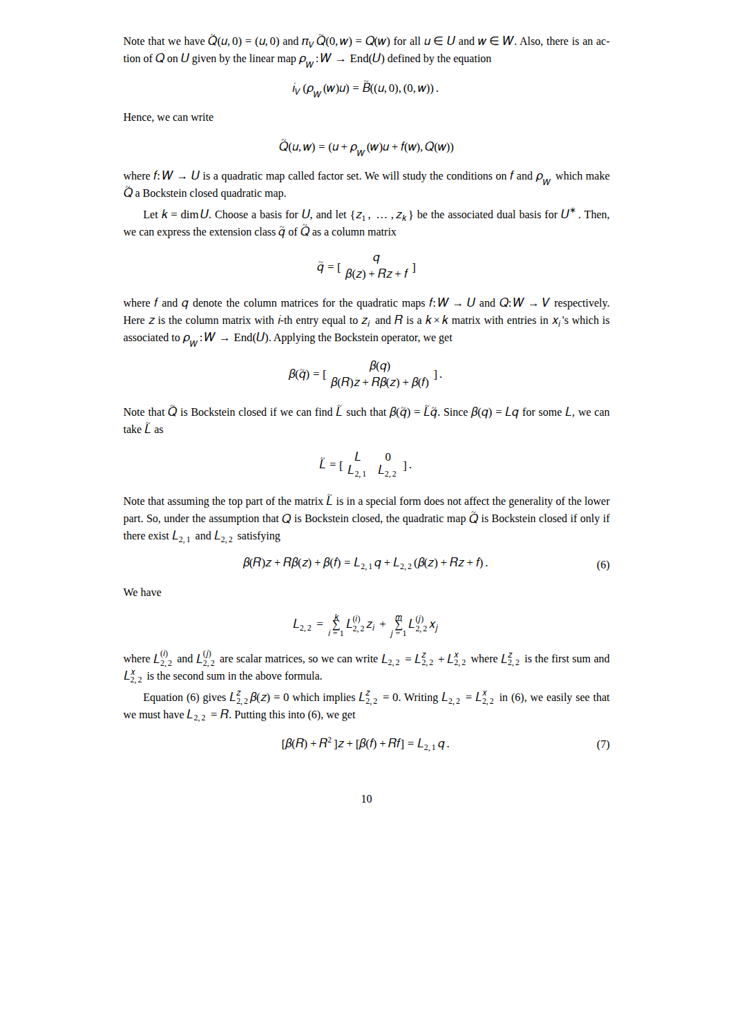Note that we have Q~(u,0)=(u,0) and πVQ~(0,w)=Q(w) for all u∈U and w∈W. Also, there is an action of Q on U given by the linear map ρW:W→End(U) defined by the equation
iV(ρW(w)u)=B~((u,0),(0,w)).
Hence, we can write
Q~(u,w)=(u+ρW(w)u+f(w),Q(w))
where f:W→U is a quadratic map called factor set. We will study the conditions on f and ρW which make Q~ a Bockstein closed quadratic map.
Let k=dimU. Choose a basis for U, and let {z1,…,zk} be the associated dual basis for U∗. Then, we can express the extension class q~ of Q~ as a column matrix
q~= [ q β(z)+Rz+f ]
where f and q denote the column matrices for the quadratic maps f:W→U and Q:W→V respectively. Here z is the column matrix with i-th entry equal to zi and R is a k×k matrix with entries in xi's which is associated to ρW:W→End(U). Applying the Bockstein operator, we get
β(q~)= [ β(q) β(R)z+Rβ(z)+β(f) ] .
Note that Q~ is Bockstein closed if we can find L~ such that β(q~)=L~q~. Since β(q)=Lq for some L, we can take L~ as
L~= [ L0 L2,1L2,2 ] .
Note that assuming the top part of the matrix L~ is in a special form does not affect the generality of the lower part. So, under the assumption that Q is Bockstein closed, the quadratic map Q~ is Bockstein closed if only if there exist L2,1 and L2,2 satisfying
β(R)z+Rβ(z)+β(f)=L2,1q+L2,2(β(z)+Rz+f). (6)
We have
L2,2= ∑i=1k L2,2(i)zi + ∑j=1m L2,2(j)xj
where L2,2(i) and L2,2(j) are scalar matrices, so we can write L2,2=L2,2z+L2,2x where L2,2z is the first sum and L2,2x is the second sum in the above formula.
Equation (6) gives L2,2zβ(z)=0 which implies L2,2z=0. Writing L2,2=L2,2x in (6), we easily see that we must have L2,2=R. Putting this into (6), we get
[β(R)+R2]z+[β(f)+Rf]=L2,1q. (7)
10